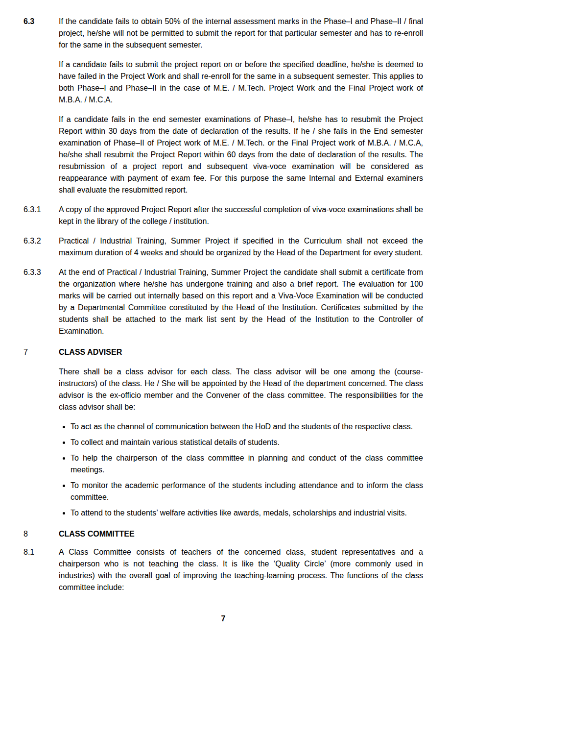6.3
If the candidate fails to obtain 50% of the internal assessment marks in the Phase–I and Phase–II / final project, he/she will not be permitted to submit the report for that particular semester and has to re-enroll for the same in the subsequent semester.
If a candidate fails to submit the project report on or before the specified deadline, he/she is deemed to have failed in the Project Work and shall re-enroll for the same in a subsequent semester. This applies to both Phase–I and Phase–II in the case of M.E. / M.Tech. Project Work and the Final Project work of M.B.A. / M.C.A.
If a candidate fails in the end semester examinations of Phase–I, he/she has to resubmit the Project Report within 30 days from the date of declaration of the results. If he / she fails in the End semester examination of Phase–II of Project work of M.E. / M.Tech. or the Final Project work of M.B.A. / M.C.A, he/she shall resubmit the Project Report within 60 days from the date of declaration of the results. The resubmission of a project report and subsequent viva-voce examination will be considered as reappearance with payment of exam fee. For this purpose the same Internal and External examiners shall evaluate the resubmitted report.
6.3.1
A copy of the approved Project Report after the successful completion of viva-voce examinations shall be kept in the library of the college / institution.
6.3.2
Practical / Industrial Training, Summer Project if specified in the Curriculum shall not exceed the maximum duration of 4 weeks and should be organized by the Head of the Department for every student.
6.3.3
At the end of Practical / Industrial Training, Summer Project the candidate shall submit a certificate from the organization where he/she has undergone training and also a brief report. The evaluation for 100 marks will be carried out internally based on this report and a Viva-Voce Examination will be conducted by a Departmental Committee constituted by the Head of the Institution. Certificates submitted by the students shall be attached to the mark list sent by the Head of the Institution to the Controller of Examination.
7 CLASS ADVISER
There shall be a class advisor for each class. The class advisor will be one among the (course-instructors) of the class. He / She will be appointed by the Head of the department concerned. The class advisor is the ex-officio member and the Convener of the class committee. The responsibilities for the class advisor shall be:
To act as the channel of communication between the HoD and the students of the respective class.
To collect and maintain various statistical details of students.
To help the chairperson of the class committee in planning and conduct of the class committee meetings.
To monitor the academic performance of the students including attendance and to inform the class committee.
To attend to the students’ welfare activities like awards, medals, scholarships and industrial visits.
8 CLASS COMMITTEE
8.1
A Class Committee consists of teachers of the concerned class, student representatives and a chairperson who is not teaching the class. It is like the ‘Quality Circle’ (more commonly used in industries) with the overall goal of improving the teaching-learning process. The functions of the class committee include:
7